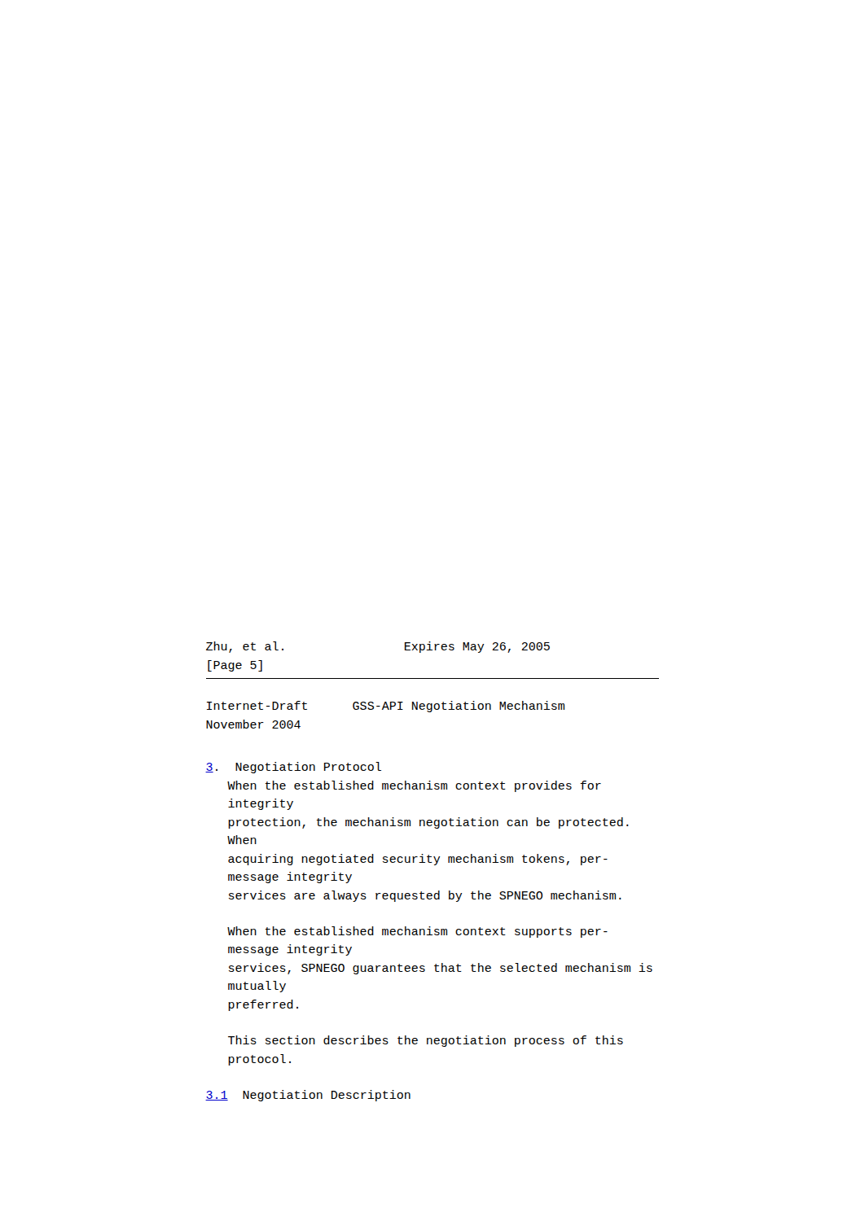Zhu, et al.                Expires May 26, 2005                  [Page 5]
Internet-Draft      GSS-API Negotiation Mechanism         November 2004
3.  Negotiation Protocol
When the established mechanism context provides for integrity
protection, the mechanism negotiation can be protected. When
acquiring negotiated security mechanism tokens, per-message integrity
services are always requested by the SPNEGO mechanism.
When the established mechanism context supports per-message integrity
services, SPNEGO guarantees that the selected mechanism is mutually
preferred.
This section describes the negotiation process of this protocol.
3.1  Negotiation Description